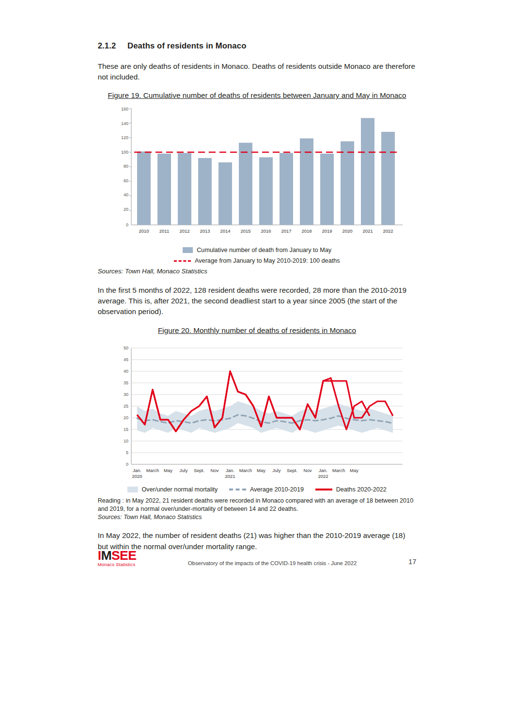2.1.2 Deaths of residents in Monaco
These are only deaths of residents in Monaco. Deaths of residents outside Monaco are therefore not included.
Figure 19. Cumulative number of deaths of residents between January and May in Monaco
160 140 120 100 80 60 40 20 0 2010 2011 2012 2013 2014 2015 2016 2017 2018 2019 2020 2021 2022
Cumulative number of death from January to May
Average from January to May 2010-2019: 100 deaths
Sources: Town Hall, Monaco Statistics
In the first 5 months of 2022, 128 resident deaths were recorded, 28 more than the 2010-2019 average. This is, after 2021, the second deadliest start to a year since 2005 (the start of the observation period).
Figure 20. Monthly number of deaths of residents in Monaco
50 45 40 35 30 25 20 15 10 5 0 Jan. 2020 March May July Sept. Nov Jan. 2021 March May July Sept. Nov Jan. 2022 March May
Over/under normal mortality Average 2010-2019 Deaths 2020-2022
Reading : in May 2022, 21 resident deaths were recorded in Monaco compared with an average of 18 between 2010 and 2019, for a normal over/under-mortality of between 14 and 22 deaths.
Sources: Town Hall, Monaco Statistics
In May 2022, the number of resident deaths (21) was higher than the 2010-2019 average (18) but within the normal over/under mortality range.
IMSEE
Monaco Statistics
Observatory of the impacts of the COVID-19 health crisis - June 2022
17